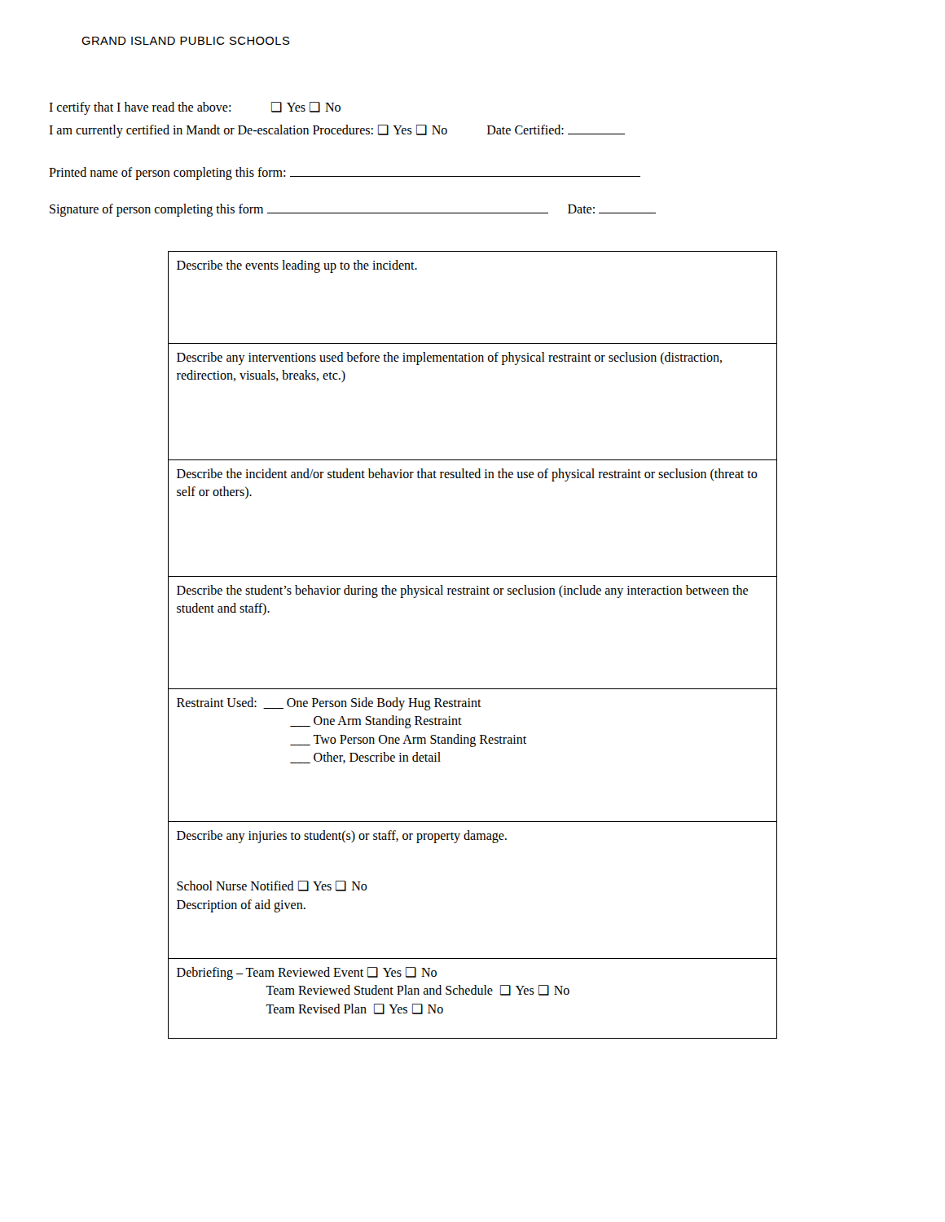GRAND ISLAND PUBLIC SCHOOLS
I certify that I have read the above: ❑ Yes ❑ No
I am currently certified in Mandt or De-escalation Procedures: ❑ Yes ❑ No Date Certified:
Printed name of person completing this form:
Signature of person completing this form Date:
| Describe the events leading up to the incident. |
| Describe any interventions used before the implementation of physical restraint or seclusion (distraction, redirection, visuals, breaks, etc.) |
| Describe the incident and/or student behavior that resulted in the use of physical restraint or seclusion (threat to self or others). |
| Describe the student’s behavior during the physical restraint or seclusion (include any interaction between the student and staff). |
| Restraint Used: ___ One Person Side Body Hug Restraint ___ One Arm Standing Restraint ___ Two Person One Arm Standing Restraint ___ Other, Describe in detail |
| Describe any injuries to student(s) or staff, or property damage. School Nurse Notified ❑ Yes ❑ No Description of aid given. |
| Debriefing – Team Reviewed Event ❑ Yes ❑ No Team Reviewed Student Plan and Schedule ❑ Yes ❑ No Team Revised Plan ❑ Yes ❑ No |